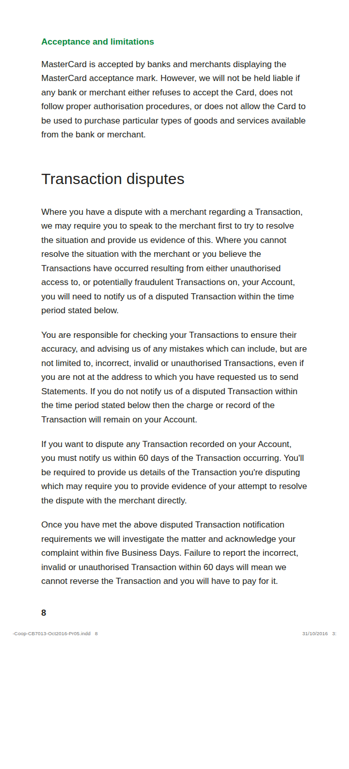Acceptance and limitations
MasterCard is accepted by banks and merchants displaying the MasterCard acceptance mark. However, we will not be held liable if any bank or merchant either refuses to accept the Card, does not follow proper authorisation procedures, or does not allow the Card to be used to purchase particular types of goods and services available from the bank or merchant.
Transaction disputes
Where you have a dispute with a merchant regarding a Transaction, we may require you to speak to the merchant first to try to resolve the situation and provide us evidence of this. Where you cannot resolve the situation with the merchant or you believe the Transactions have occurred resulting from either unauthorised access to, or potentially fraudulent Transactions on, your Account, you will need to notify us of a disputed Transaction within the time period stated below.
You are responsible for checking your Transactions to ensure their accuracy, and advising us of any mistakes which can include, but are not limited to, incorrect, invalid or unauthorised Transactions, even if you are not at the address to which you have requested us to send Statements. If you do not notify us of a disputed Transaction within the time period stated below then the charge or record of the Transaction will remain on your Account.
If you want to dispute any Transaction recorded on your Account, you must notify us within 60 days of the Transaction occurring. You'll be required to provide us details of the Transaction you're disputing which may require you to provide evidence of your attempt to resolve the dispute with the merchant directly.
Once you have met the above disputed Transaction notification requirements we will investigate the matter and acknowledge your complaint within five Business Days. Failure to report the incorrect, invalid or unauthorised Transaction within 60 days will mean we cannot reverse the Transaction and you will have to pay for it.
8
-Coop-CB7013-Oct2016-Pr05.indd 8 31/10/2016 3: